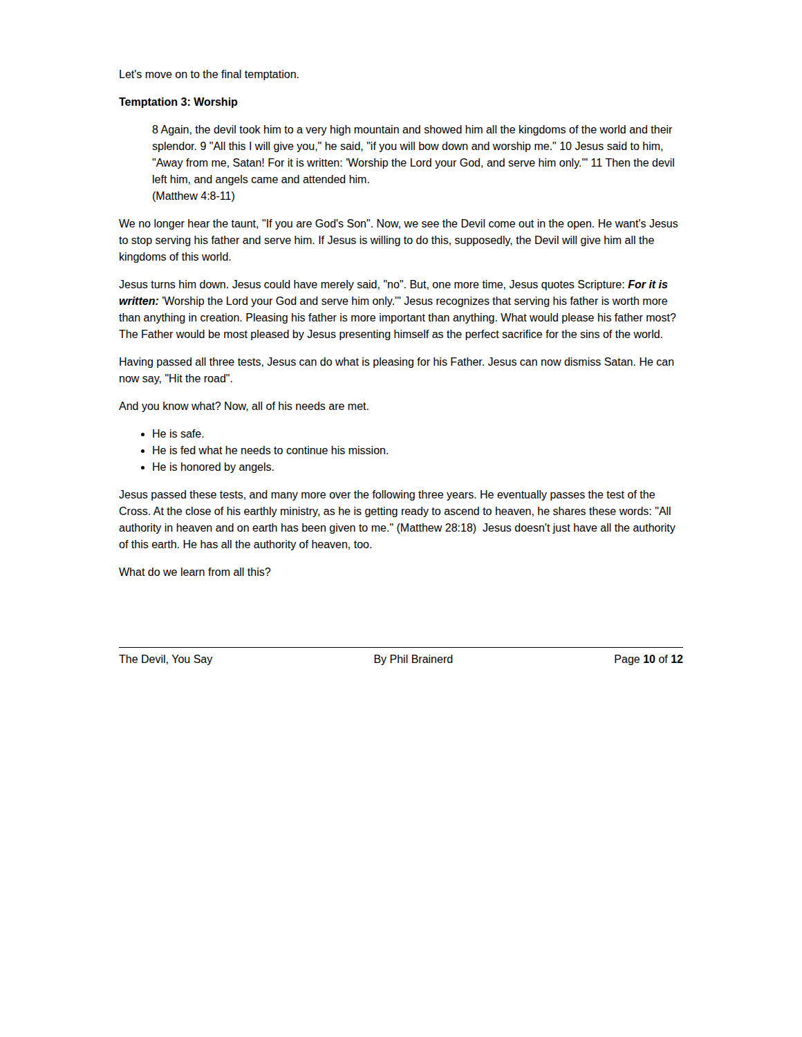Let's move on to the final temptation.
Temptation 3: Worship
8 Again, the devil took him to a very high mountain and showed him all the kingdoms of the world and their splendor. 9 "All this I will give you," he said, "if you will bow down and worship me." 10 Jesus said to him, "Away from me, Satan! For it is written: 'Worship the Lord your God, and serve him only.'" 11 Then the devil left him, and angels came and attended him.
(Matthew 4:8-11)
We no longer hear the taunt, "If you are God's Son". Now, we see the Devil come out in the open. He want's Jesus to stop serving his father and serve him. If Jesus is willing to do this, supposedly, the Devil will give him all the kingdoms of this world.
Jesus turns him down. Jesus could have merely said, "no". But, one more time, Jesus quotes Scripture: For it is written: 'Worship the Lord your God and serve him only.'" Jesus recognizes that serving his father is worth more than anything in creation. Pleasing his father is more important than anything. What would please his father most? The Father would be most pleased by Jesus presenting himself as the perfect sacrifice for the sins of the world.
Having passed all three tests, Jesus can do what is pleasing for his Father. Jesus can now dismiss Satan. He can now say, "Hit the road".
And you know what? Now, all of his needs are met.
He is safe.
He is fed what he needs to continue his mission.
He is honored by angels.
Jesus passed these tests, and many more over the following three years. He eventually passes the test of the Cross. At the close of his earthly ministry, as he is getting ready to ascend to heaven, he shares these words: "All authority in heaven and on earth has been given to me." (Matthew 28:18) Jesus doesn't just have all the authority of this earth. He has all the authority of heaven, too.
What do we learn from all this?
The Devil, You Say By Phil Brainerd Page 10 of 12